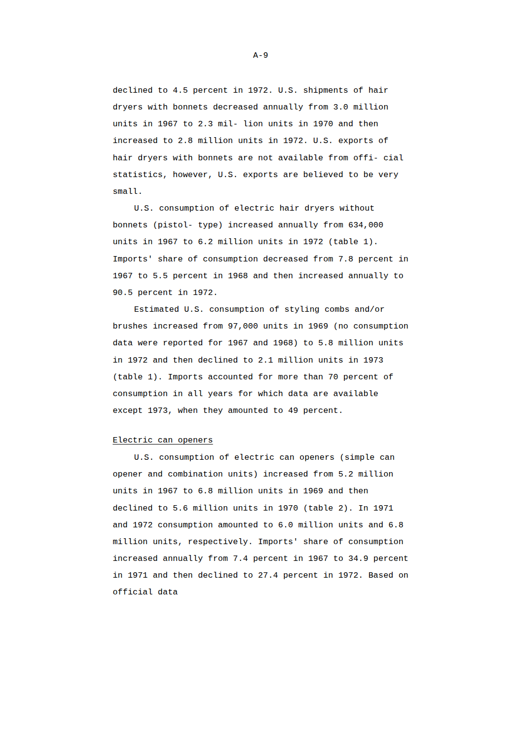A-9
declined to 4.5 percent in 1972. U.S. shipments of hair dryers with bonnets decreased annually from 3.0 million units in 1967 to 2.3 mil- lion units in 1970 and then increased to 2.8 million units in 1972. U.S. exports of hair dryers with bonnets are not available from offi- cial statistics, however, U.S. exports are believed to be very small.
U.S. consumption of electric hair dryers without bonnets (pistol- type) increased annually from 634,000 units in 1967 to 6.2 million units in 1972 (table 1). Imports' share of consumption decreased from 7.8 percent in 1967 to 5.5 percent in 1968 and then increased annually to 90.5 percent in 1972.
Estimated U.S. consumption of styling combs and/or brushes increased from 97,000 units in 1969 (no consumption data were reported for 1967 and 1968) to 5.8 million units in 1972 and then declined to 2.1 million units in 1973 (table 1). Imports accounted for more than 70 percent of consumption in all years for which data are available except 1973, when they amounted to 49 percent.
Electric can openers
U.S. consumption of electric can openers (simple can opener and combination units) increased from 5.2 million units in 1967 to 6.8 million units in 1969 and then declined to 5.6 million units in 1970 (table 2). In 1971 and 1972 consumption amounted to 6.0 million units and 6.8 million units, respectively. Imports' share of consumption increased annually from 7.4 percent in 1967 to 34.9 percent in 1971 and then declined to 27.4 percent in 1972. Based on official data